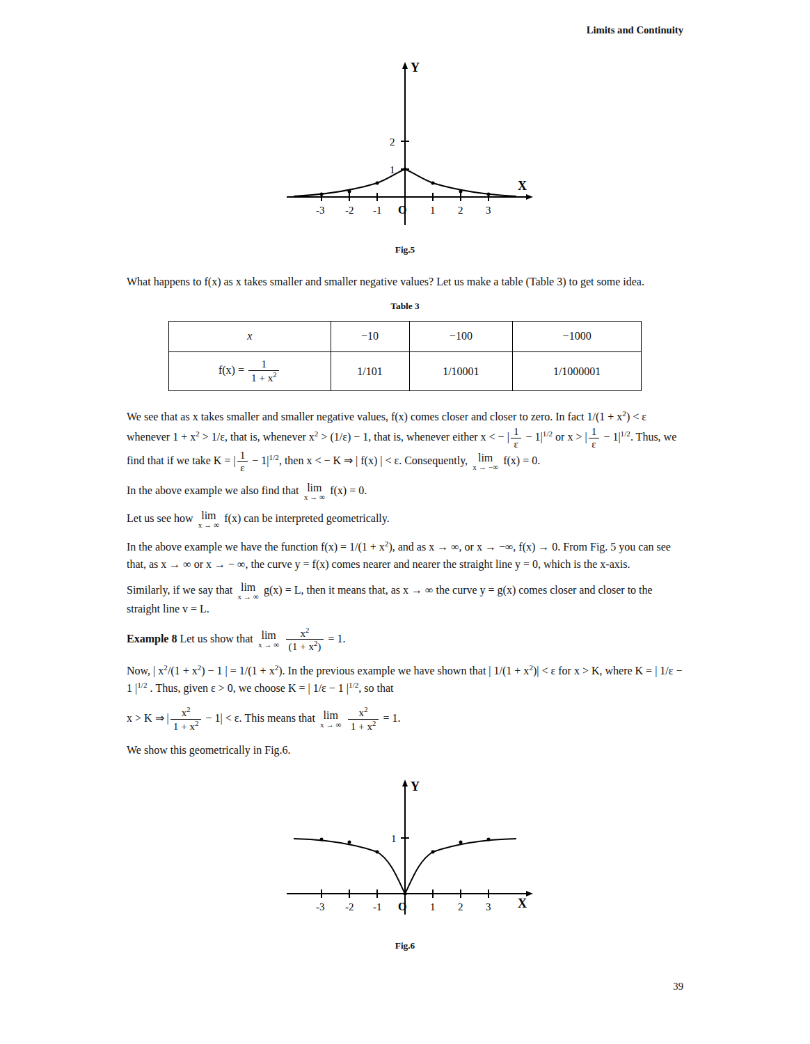Limits and Continuity
Y X 2 1 -3 -2 -1 O 1 2 3
Fig.5
What happens to f(x) as x takes smaller and smaller negative values? Let us make a table (Table 3) to get some idea.
Table 3
| x | −10 | −100 | −1000 |
| f(x) = 1 1 + x 2 | 1/101 | 1/10001 | 1/1000001 |
We see that as x takes smaller and smaller negative values, f(x) comes closer and closer to zero. In fact 1/(1 + x2) < ε whenever 1 + x2 > 1/ε, that is, whenever x2 > (1/ε) − 1, that is, whenever either x < − |1 ε − 1|1/2 or x > |1 ε − 1|1/2. Thus, we find that if we take K = |1 ε − 1|1/2, then x < − K ⇒ | f(x) | < ε. Consequently, lim x → −∞ f(x) = 0.
In the above example we also find that lim x → ∞ f(x) = 0.
Let us see how lim x → ∞ f(x) can be interpreted geometrically.
In the above example we have the function f(x) = 1/(1 + x2), and as x → ∞, or x → −∞, f(x) → 0. From Fig. 5 you can see that, as x → ∞ or x → − ∞, the curve y = f(x) comes nearer and nearer the straight line y = 0, which is the x-axis.
Similarly, if we say that lim x → ∞ g(x) = L, then it means that, as x → ∞ the curve y = g(x) comes closer and closer to the straight line v = L.
Example 8 Let us show that lim x → ∞ x2(1 + x2) = 1.
Now, | x2/(1 + x2) − 1 | = 1/(1 + x2). In the previous example we have shown that | 1/(1 + x2)| < ε for x > K, where K = | 1/ε − 1 |1/2 . Thus, given ε > 0, we choose K = | 1/ε − 1 |1/2, so that
x > K ⇒ |x21 + x2 − 1| < ε. This means that lim x → ∞ x21 + x2 = 1.
We show this geometrically in Fig.6.
Y X 1 -3 -2 -1 O 1 2 3
Fig.6
39